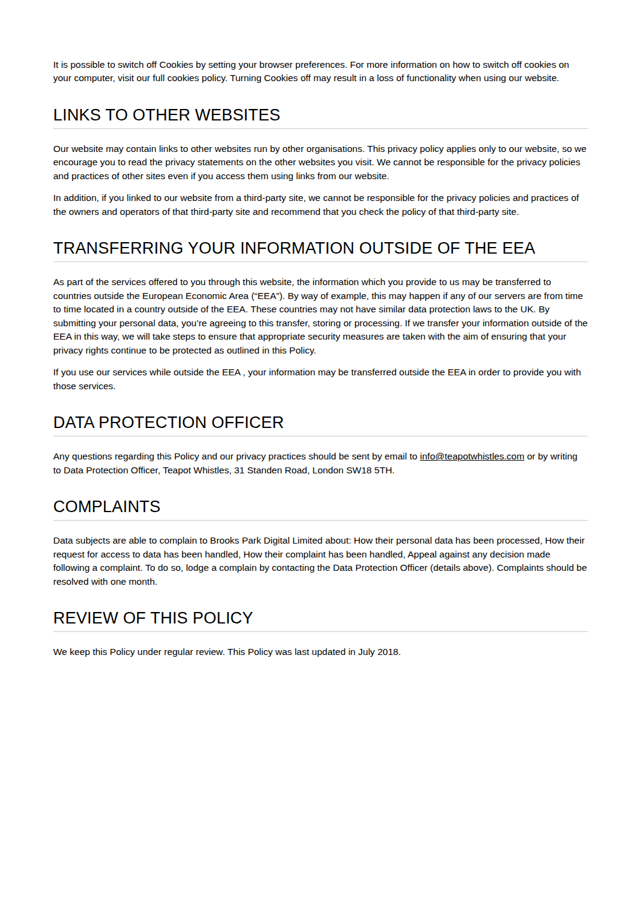It is possible to switch off Cookies by setting your browser preferences. For more information on how to switch off cookies on your computer, visit our full cookies policy. Turning Cookies off may result in a loss of functionality when using our website.
LINKS TO OTHER WEBSITES
Our website may contain links to other websites run by other organisations. This privacy policy applies only to our website, so we encourage you to read the privacy statements on the other websites you visit. We cannot be responsible for the privacy policies and practices of other sites even if you access them using links from our website.
In addition, if you linked to our website from a third-party site, we cannot be responsible for the privacy policies and practices of the owners and operators of that third-party site and recommend that you check the policy of that third-party site.
TRANSFERRING YOUR INFORMATION OUTSIDE OF THE EEA
As part of the services offered to you through this website, the information which you provide to us may be transferred to countries outside the European Economic Area (“EEA”). By way of example, this may happen if any of our servers are from time to time located in a country outside of the EEA. These countries may not have similar data protection laws to the UK. By submitting your personal data, you’re agreeing to this transfer, storing or processing. If we transfer your information outside of the EEA in this way, we will take steps to ensure that appropriate security measures are taken with the aim of ensuring that your privacy rights continue to be protected as outlined in this Policy.
If you use our services while outside the EEA , your information may be transferred outside the EEA in order to provide you with those services.
DATA PROTECTION OFFICER
Any questions regarding this Policy and our privacy practices should be sent by email to info@teapotwhistles.com or by writing to Data Protection Officer, Teapot Whistles, 31 Standen Road, London SW18 5TH.
COMPLAINTS
Data subjects are able to complain to Brooks Park Digital Limited about: How their personal data has been processed, How their request for access to data has been handled, How their complaint has been handled, Appeal against any decision made following a complaint. To do so, lodge a complain by contacting the Data Protection Officer (details above). Complaints should be resolved with one month.
REVIEW OF THIS POLICY
We keep this Policy under regular review. This Policy was last updated in July 2018.